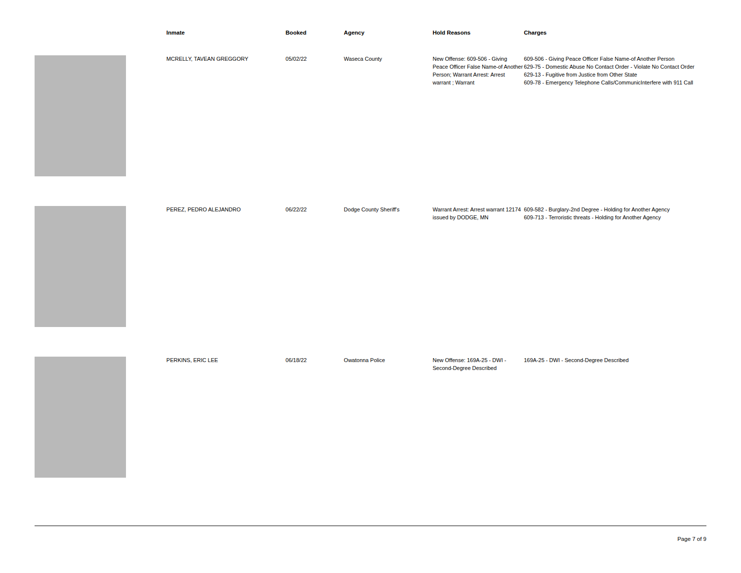| | Inmate | Booked | Agency | Hold Reasons | Charges |
| --- | --- | --- | --- | --- | --- |
| | MCRELLY, TAVEAN GREGGORY | 05/02/22 | Waseca County | New Offense: 609-506 - Giving Peace Officer False Name-of Another Person; Warrant Arrest: Arrest warrant ; Warrant | 609-506 - Giving Peace Officer False Name-of Another Person 629-75 - Domestic Abuse No Contact Order - Violate No Contact Order 629-13 - Fugitive from Justice from Other State 609-78 - Emergency Telephone Calls/CommunicInterfere with 911 Call |
| | PEREZ, PEDRO ALEJANDRO | 06/22/22 | Dodge County Sheriff's | Warrant Arrest: Arrest warrant 12174 issued by DODGE, MN | 609-582 - Burglary-2nd Degree - Holding for Another Agency 609-713 - Terroristic threats - Holding for Another Agency |
| | PERKINS, ERIC LEE | 06/18/22 | Owatonna Police | New Offense: 169A-25 - DWI - Second-Degree Described | 169A-25 - DWI - Second-Degree Described |
Page 7 of 9